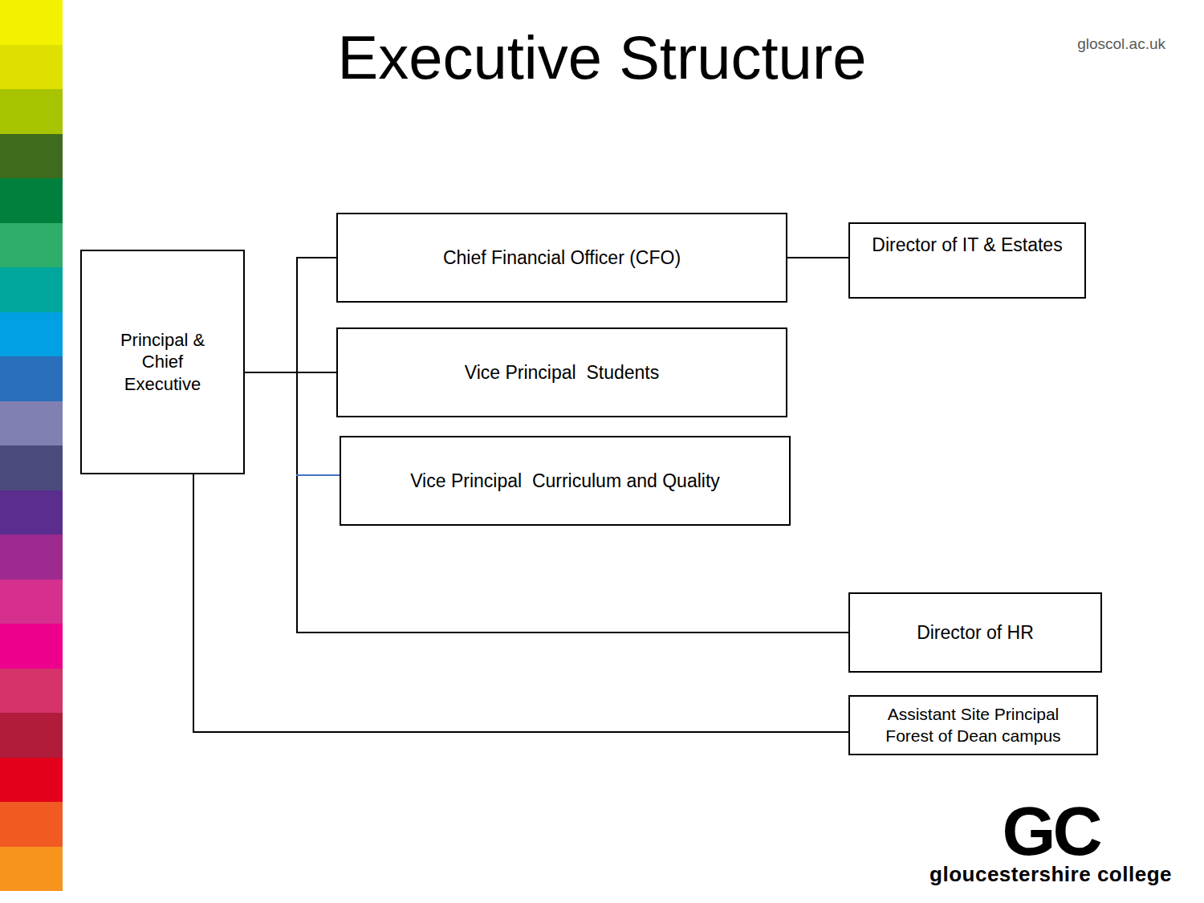Executive Structure
gloscol.ac.uk
Principal &
Chief
Executive
Chief Financial Officer (CFO)
Vice Principal Students
Vice Principal Curriculum and Quality
Director of IT & Estates
Director of HR
Assistant Site Principal
Forest of Dean campus
GC
gloucestershire college